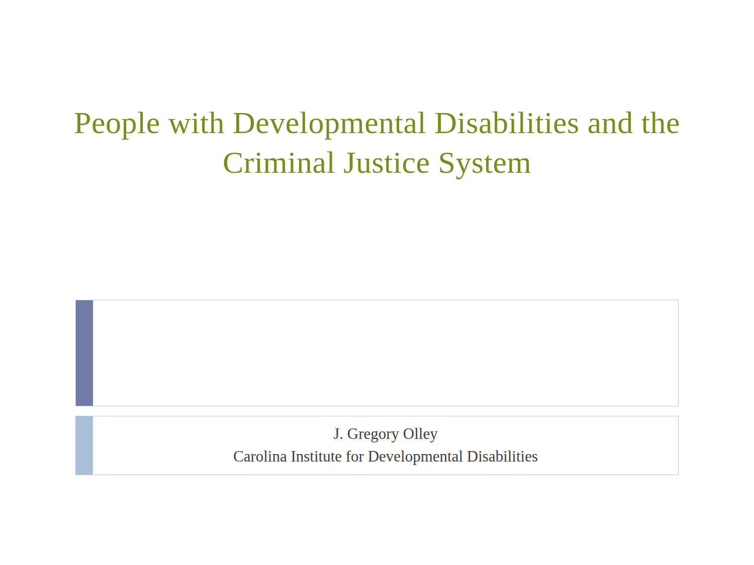People with Developmental Disabilities and the Criminal Justice System
J. Gregory Olley
Carolina Institute for Developmental Disabilities